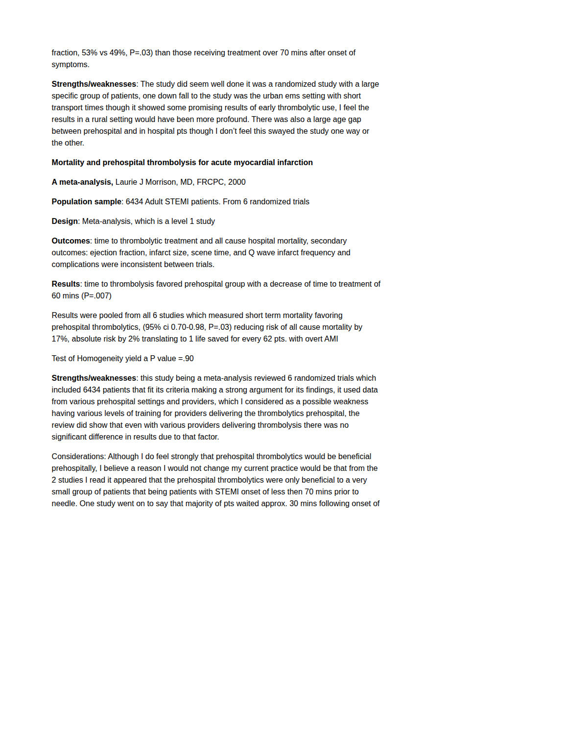fraction, 53% vs 49%, P=.03) than those receiving treatment over 70 mins after onset of symptoms.
Strengths/weaknesses: The study did seem well done it was a randomized study with a large specific group of patients, one down fall to the study was the urban ems setting with short transport times though it showed some promising results of early thrombolytic use, I feel the results in a rural setting would have been more profound. There was also a large age gap between prehospital and in hospital pts though I don’t feel this swayed the study one way or the other.
Mortality and prehospital thrombolysis for acute myocardial infarction
A meta-analysis, Laurie J Morrison, MD, FRCPC, 2000
Population sample: 6434 Adult STEMI patients. From 6 randomized trials
Design: Meta-analysis, which is a level 1 study
Outcomes: time to thrombolytic treatment and all cause hospital mortality, secondary outcomes: ejection fraction, infarct size, scene time, and Q wave infarct frequency and complications were inconsistent between trials.
Results: time to thrombolysis favored prehospital group with a decrease of time to treatment of 60 mins (P=.007)
Results were pooled from all 6 studies which measured short term mortality favoring prehospital thrombolytics, (95% ci 0.70-0.98, P=.03) reducing risk of all cause mortality by 17%, absolute risk by 2% translating to 1 life saved for every 62 pts. with overt AMI
Test of Homogeneity yield a P value =.90
Strengths/weaknesses: this study being a meta-analysis reviewed 6 randomized trials which included 6434 patients that fit its criteria making a strong argument for its findings, it used data from various prehospital settings and providers, which I considered as a possible weakness having various levels of training for providers delivering the thrombolytics prehospital, the review did show that even with various providers delivering thrombolysis there was no significant difference in results due to that factor.
Considerations: Although I do feel strongly that prehospital thrombolytics would be beneficial prehospitally, I believe a reason I would not change my current practice would be that from the 2 studies I read it appeared that the prehospital thrombolytics were only beneficial to a very small group of patients that being patients with STEMI onset of less then 70 mins prior to needle. One study went on to say that majority of pts waited approx. 30 mins following onset of